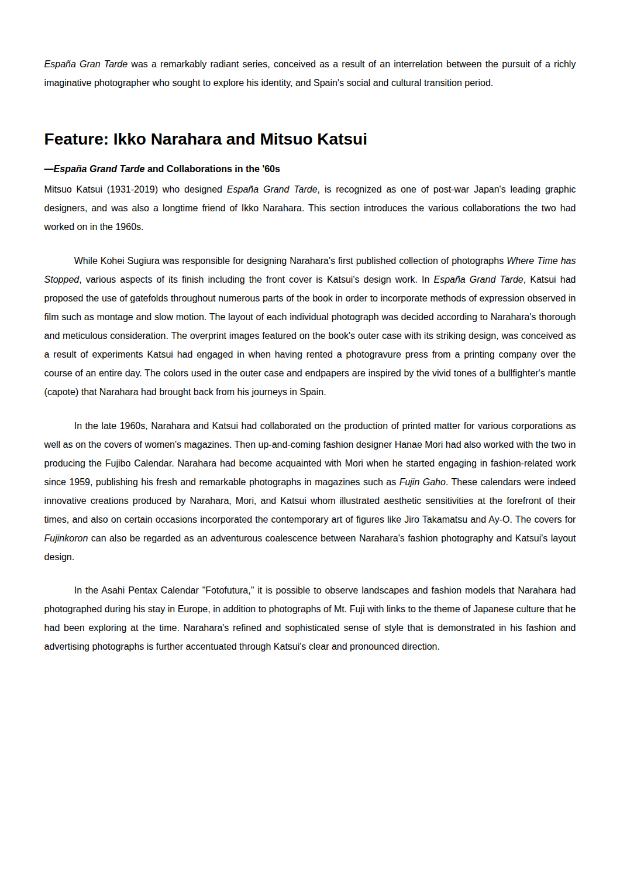España Gran Tarde was a remarkably radiant series, conceived as a result of an interrelation between the pursuit of a richly imaginative photographer who sought to explore his identity, and Spain's social and cultural transition period.
Feature: Ikko Narahara and Mitsuo Katsui
—España Grand Tarde and Collaborations in the '60s
Mitsuo Katsui (1931-2019) who designed España Grand Tarde, is recognized as one of post-war Japan's leading graphic designers, and was also a longtime friend of Ikko Narahara. This section introduces the various collaborations the two had worked on in the 1960s.
While Kohei Sugiura was responsible for designing Narahara's first published collection of photographs Where Time has Stopped, various aspects of its finish including the front cover is Katsui's design work. In España Grand Tarde, Katsui had proposed the use of gatefolds throughout numerous parts of the book in order to incorporate methods of expression observed in film such as montage and slow motion. The layout of each individual photograph was decided according to Narahara's thorough and meticulous consideration. The overprint images featured on the book's outer case with its striking design, was conceived as a result of experiments Katsui had engaged in when having rented a photogravure press from a printing company over the course of an entire day. The colors used in the outer case and endpapers are inspired by the vivid tones of a bullfighter's mantle (capote) that Narahara had brought back from his journeys in Spain.
In the late 1960s, Narahara and Katsui had collaborated on the production of printed matter for various corporations as well as on the covers of women's magazines. Then up-and-coming fashion designer Hanae Mori had also worked with the two in producing the Fujibo Calendar. Narahara had become acquainted with Mori when he started engaging in fashion-related work since 1959, publishing his fresh and remarkable photographs in magazines such as Fujin Gaho. These calendars were indeed innovative creations produced by Narahara, Mori, and Katsui whom illustrated aesthetic sensitivities at the forefront of their times, and also on certain occasions incorporated the contemporary art of figures like Jiro Takamatsu and Ay-O. The covers for Fujinkoron can also be regarded as an adventurous coalescence between Narahara's fashion photography and Katsui's layout design.
In the Asahi Pentax Calendar "Fotofutura," it is possible to observe landscapes and fashion models that Narahara had photographed during his stay in Europe, in addition to photographs of Mt. Fuji with links to the theme of Japanese culture that he had been exploring at the time. Narahara's refined and sophisticated sense of style that is demonstrated in his fashion and advertising photographs is further accentuated through Katsui's clear and pronounced direction.